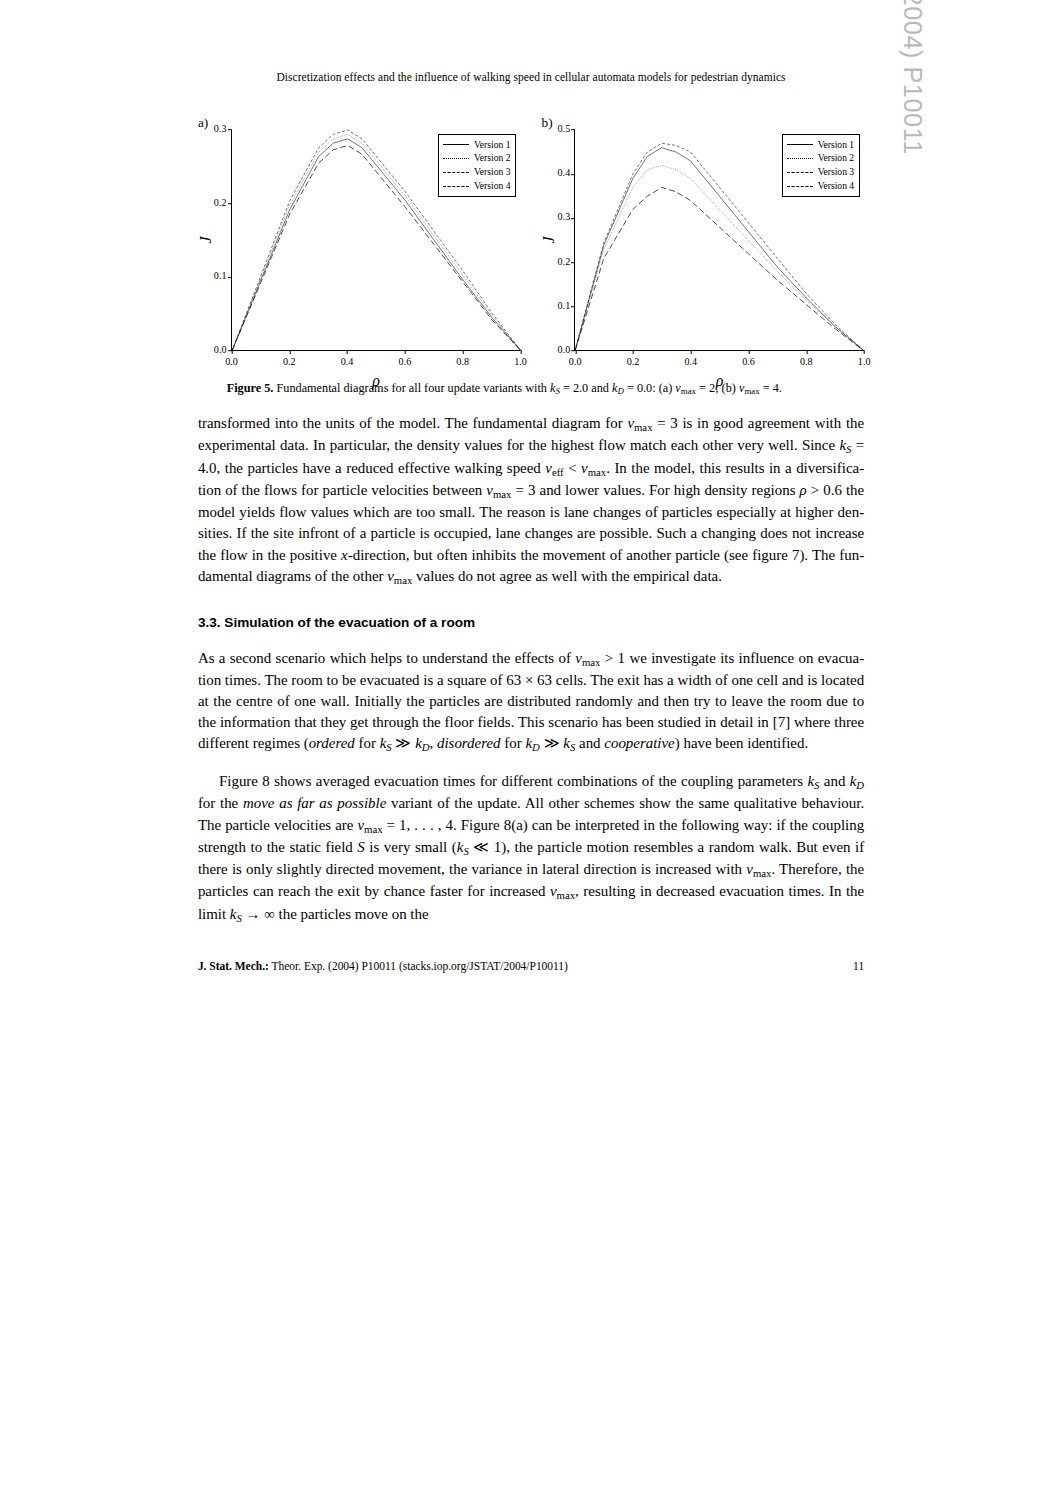Discretization effects and the influence of walking speed in cellular automata models for pedestrian dynamics
JSTAT (2004) P10011
a)
J
0.0
0.1
0.2
0.3
0.0
0.2
0.4
0.6
0.8
1.0
ρ
Version 1
Version 2
Version 3
Version 4
b)
J
0.0
0.1
0.2
0.3
0.4
0.5
0.0
0.2
0.4
0.6
0.8
1.0
ρ
Version 1
Version 2
Version 3
Version 4
Figure 5. Fundamental diagrams for all four update variants with kS = 2.0 and kD = 0.0: (a) vmax = 2; (b) vmax = 4.
transformed into the units of the model. The fundamental diagram for vmax = 3 is in good agreement with the experimental data. In particular, the density values for the highest flow match each other very well. Since kS = 4.0, the particles have a reduced effective walking speed veff < vmax. In the model, this results in a diversification of the flows for particle velocities between vmax = 3 and lower values. For high density regions ρ > 0.6 the model yields flow values which are too small. The reason is lane changes of particles especially at higher densities. If the site infront of a particle is occupied, lane changes are possible. Such a changing does not increase the flow in the positive x-direction, but often inhibits the movement of another particle (see figure 7). The fundamental diagrams of the other vmax values do not agree as well with the empirical data.
3.3. Simulation of the evacuation of a room
As a second scenario which helps to understand the effects of vmax > 1 we investigate its influence on evacuation times. The room to be evacuated is a square of 63 × 63 cells. The exit has a width of one cell and is located at the centre of one wall. Initially the particles are distributed randomly and then try to leave the room due to the information that they get through the floor fields. This scenario has been studied in detail in [7] where three different regimes (ordered for kS ≫ kD, disordered for kD ≫ kS and cooperative) have been identified.
Figure 8 shows averaged evacuation times for different combinations of the coupling parameters kS and kD for the move as far as possible variant of the update. All other schemes show the same qualitative behaviour. The particle velocities are vmax = 1, . . . , 4. Figure 8(a) can be interpreted in the following way: if the coupling strength to the static field S is very small (kS ≪ 1), the particle motion resembles a random walk. But even if there is only slightly directed movement, the variance in lateral direction is increased with vmax. Therefore, the particles can reach the exit by chance faster for increased vmax, resulting in decreased evacuation times. In the limit kS → ∞ the particles move on the
J. Stat. Mech.: Theor. Exp. (2004) P10011 (stacks.iop.org/JSTAT/2004/P10011)
11